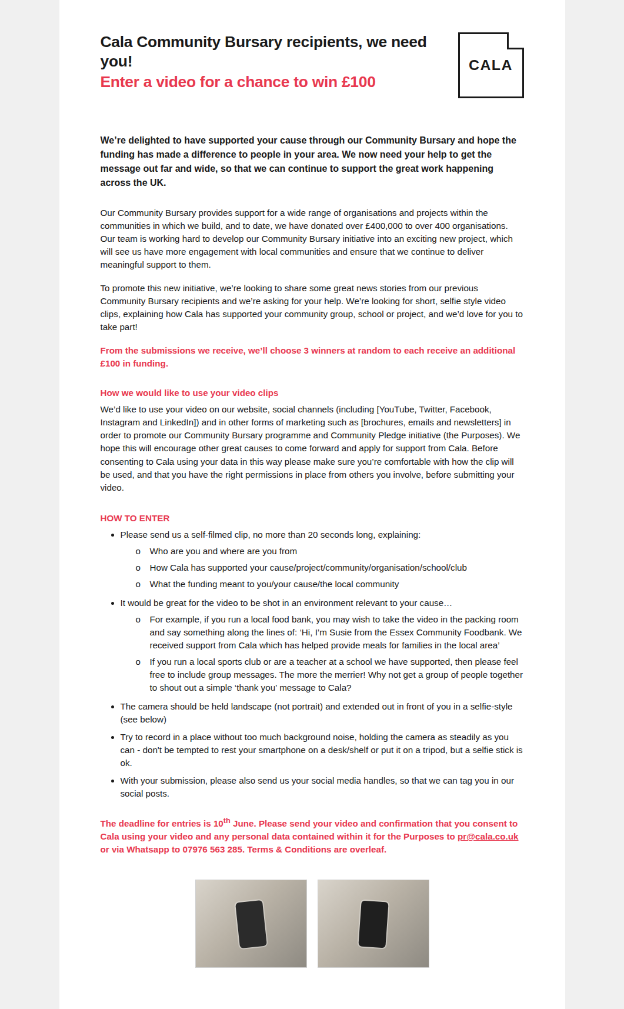Cala Community Bursary recipients, we need you! Enter a video for a chance to win £100
CALA
We’re delighted to have supported your cause through our Community Bursary and hope the funding has made a difference to people in your area. We now need your help to get the message out far and wide, so that we can continue to support the great work happening across the UK.
Our Community Bursary provides support for a wide range of organisations and projects within the communities in which we build, and to date, we have donated over £400,000 to over 400 organisations. Our team is working hard to develop our Community Bursary initiative into an exciting new project, which will see us have more engagement with local communities and ensure that we continue to deliver meaningful support to them.
To promote this new initiative, we’re looking to share some great news stories from our previous Community Bursary recipients and we’re asking for your help. We’re looking for short, selfie style video clips, explaining how Cala has supported your community group, school or project, and we’d love for you to take part!
From the submissions we receive, we’ll choose 3 winners at random to each receive an additional £100 in funding.
How we would like to use your video clips
We’d like to use your video on our website, social channels (including [YouTube, Twitter, Facebook, Instagram and LinkedIn]) and in other forms of marketing such as [brochures, emails and newsletters] in order to promote our Community Bursary programme and Community Pledge initiative (the Purposes). We hope this will encourage other great causes to come forward and apply for support from Cala. Before consenting to Cala using your data in this way please make sure you’re comfortable with how the clip will be used, and that you have the right permissions in place from others you involve, before submitting your video.
How to enter
Please send us a self-filmed clip, no more than 20 seconds long, explaining:
Who are you and where are you from
How Cala has supported your cause/project/community/organisation/school/club
What the funding meant to you/your cause/the local community
It would be great for the video to be shot in an environment relevant to your cause…
For example, if you run a local food bank, you may wish to take the video in the packing room and say something along the lines of: ‘Hi, I’m Susie from the Essex Community Foodbank. We received support from Cala which has helped provide meals for families in the local area’
If you run a local sports club or are a teacher at a school we have supported, then please feel free to include group messages. The more the merrier! Why not get a group of people together to shout out a simple ‘thank you’ message to Cala?
The camera should be held landscape (not portrait) and extended out in front of you in a selfie-style (see below)
Try to record in a place without too much background noise, holding the camera as steadily as you can - don't be tempted to rest your smartphone on a desk/shelf or put it on a tripod, but a selfie stick is ok.
With your submission, please also send us your social media handles, so that we can tag you in our social posts.
The deadline for entries is 10th June. Please send your video and confirmation that you consent to Cala using your video and any personal data contained within it for the Purposes to pr@cala.co.uk or via Whatsapp to 07976 563 285. Terms & Conditions are overleaf.